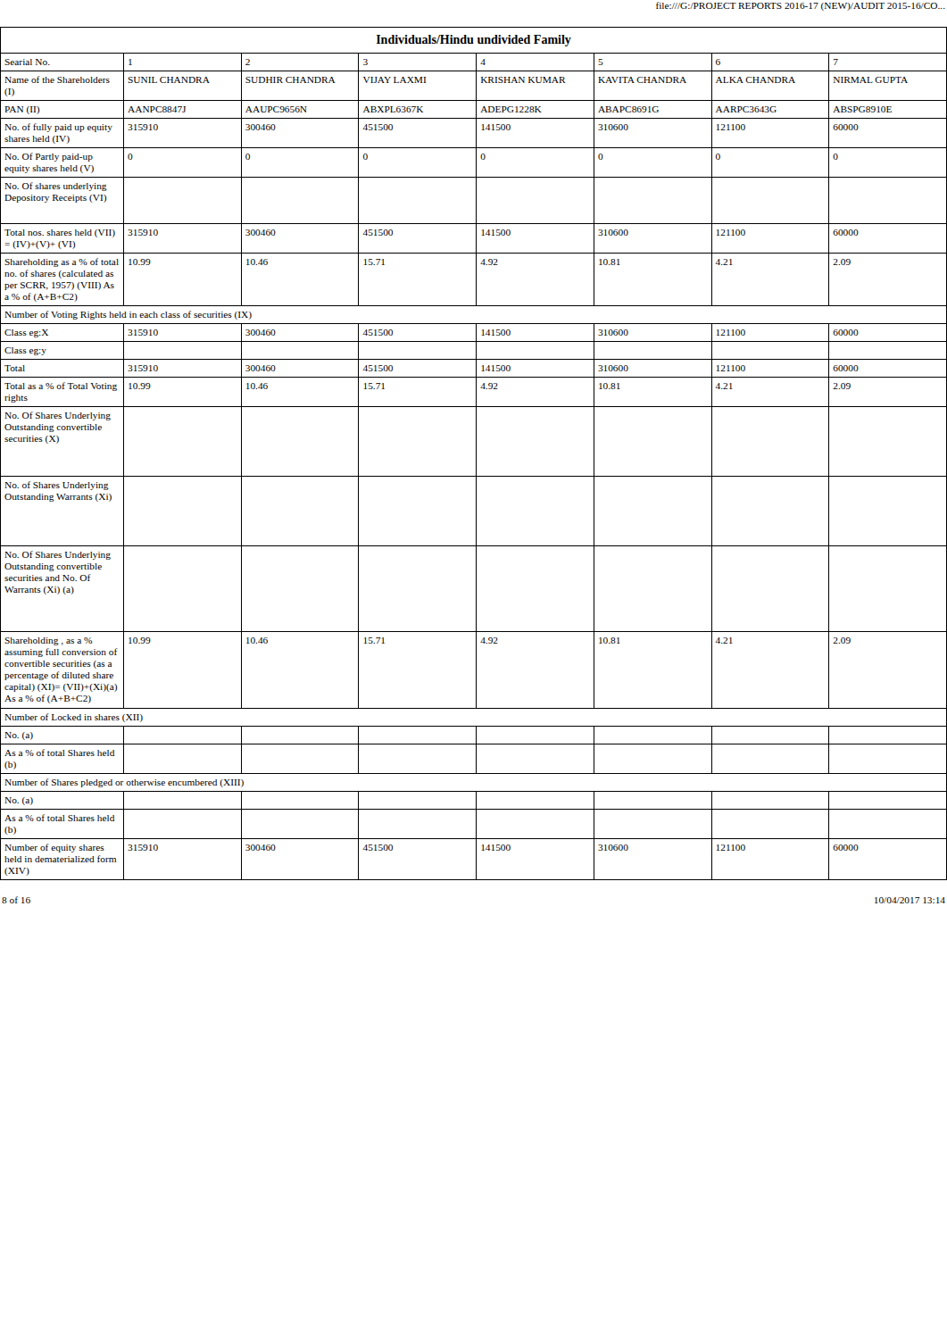file:///G:/PROJECT REPORTS 2016-17 (NEW)/AUDIT 2015-16/CO...
| Individuals/Hindu undivided Family |
| Searial No. | 1 | 2 | 3 | 4 | 5 | 6 | 7 |
| Name of the Shareholders (I) | SUNIL CHANDRA | SUDHIR CHANDRA | VIJAY LAXMI | KRISHAN KUMAR | KAVITA CHANDRA | ALKA CHANDRA | NIRMAL GUPTA |
| PAN (II) | AANPC8847J | AAUPC9656N | ABXPL6367K | ADEPG1228K | ABAPC8691G | AARPC3643G | ABSPG8910E |
| No. of fully paid up equity shares held (IV) | 315910 | 300460 | 451500 | 141500 | 310600 | 121100 | 60000 |
| No. Of Partly paid-up equity shares held (V) | 0 | 0 | 0 | 0 | 0 | 0 | 0 |
| No. Of shares underlying Depository Receipts (VI) | | | | | | | |
| Total nos. shares held (VII) = (IV)+(V)+ (VI) | 315910 | 300460 | 451500 | 141500 | 310600 | 121100 | 60000 |
| Shareholding as a % of total no. of shares (calculated as per SCRR, 1957) (VIII) As a % of (A+B+C2) | 10.99 | 10.46 | 15.71 | 4.92 | 10.81 | 4.21 | 2.09 |
| Number of Voting Rights held in each class of securities (IX) |
| Class eg:X | 315910 | 300460 | 451500 | 141500 | 310600 | 121100 | 60000 |
| Class eg:y | | | | | | | |
| Total | 315910 | 300460 | 451500 | 141500 | 310600 | 121100 | 60000 |
| Total as a % of Total Voting rights | 10.99 | 10.46 | 15.71 | 4.92 | 10.81 | 4.21 | 2.09 |
| No. Of Shares Underlying Outstanding convertible securities (X) | | | | | | | |
| No. of Shares Underlying Outstanding Warrants (Xi) | | | | | | | |
| No. Of Shares Underlying Outstanding convertible securities and No. Of Warrants (Xi) (a) | | | | | | | |
| Shareholding , as a % assuming full conversion of convertible securities (as a percentage of diluted share capital) (XI)= (VII)+(Xi)(a) As a % of (A+B+C2) | 10.99 | 10.46 | 15.71 | 4.92 | 10.81 | 4.21 | 2.09 |
| Number of Locked in shares (XII) |
| No. (a) | | | | | | | |
| As a % of total Shares held (b) | | | | | | | |
| Number of Shares pledged or otherwise encumbered (XIII) |
| No. (a) | | | | | | | |
| As a % of total Shares held (b) | | | | | | | |
| Number of equity shares held in dematerialized form (XIV) | 315910 | 300460 | 451500 | 141500 | 310600 | 121100 | 60000 |
8 of 16 10/04/2017 13:14